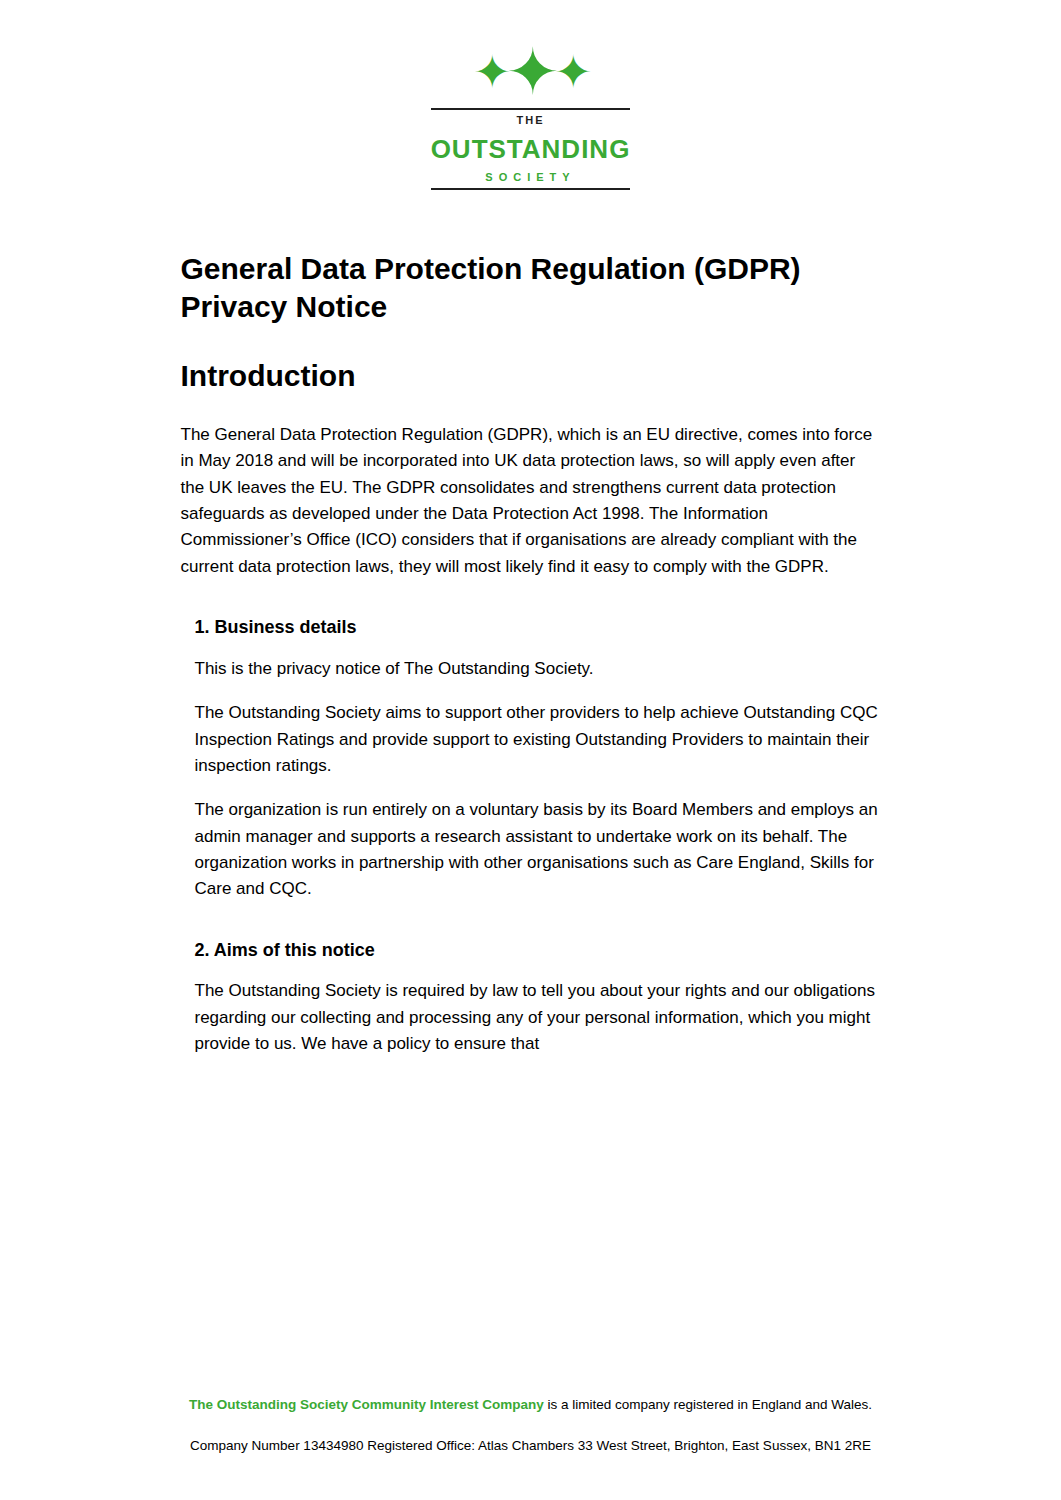✦✦✦
THE
OUTSTANDING
SOCIETY
General Data Protection Regulation (GDPR) Privacy Notice
Introduction
The General Data Protection Regulation (GDPR), which is an EU directive, comes into force in May 2018 and will be incorporated into UK data protection laws, so will apply even after the UK leaves the EU. The GDPR consolidates and strengthens current data protection safeguards as developed under the Data Protection Act 1998. The Information Commissioner’s Office (ICO) considers that if organisations are already compliant with the current data protection laws, they will most likely find it easy to comply with the GDPR.
1. Business details
This is the privacy notice of The Outstanding Society.
The Outstanding Society aims to support other providers to help achieve Outstanding CQC Inspection Ratings and provide support to existing Outstanding Providers to maintain their inspection ratings.
The organization is run entirely on a voluntary basis by its Board Members and employs an admin manager and supports a research assistant to undertake work on its behalf. The organization works in partnership with other organisations such as Care England, Skills for Care and CQC.
2. Aims of this notice
The Outstanding Society is required by law to tell you about your rights and our obligations regarding our collecting and processing any of your personal information, which you might provide to us. We have a policy to ensure that
The Outstanding Society Community Interest Company is a limited company registered in England and Wales.
Company Number 13434980 Registered Office: Atlas Chambers 33 West Street, Brighton, East Sussex, BN1 2RE